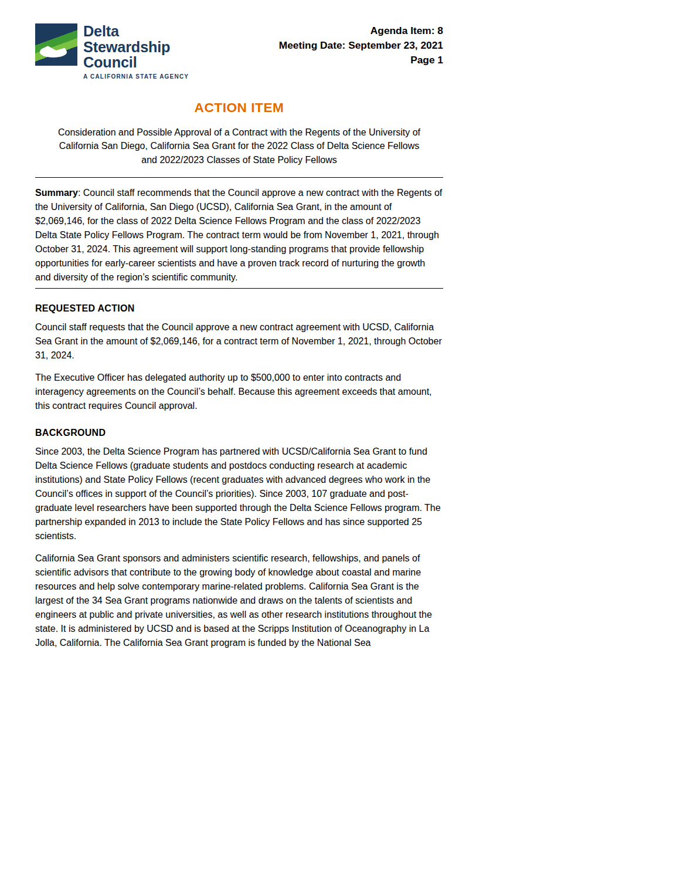Delta
Stewardship
Council
A CALIFORNIA STATE AGENCY
Agenda Item: 8
Meeting Date: September 23, 2021
Page 1
ACTION ITEM
Consideration and Possible Approval of a Contract with the Regents of the University of California San Diego, California Sea Grant for the 2022 Class of Delta Science Fellows and 2022/2023 Classes of State Policy Fellows
Summary: Council staff recommends that the Council approve a new contract with the Regents of the University of California, San Diego (UCSD), California Sea Grant, in the amount of $2,069,146, for the class of 2022 Delta Science Fellows Program and the class of 2022/2023 Delta State Policy Fellows Program. The contract term would be from November 1, 2021, through October 31, 2024. This agreement will support long-standing programs that provide fellowship opportunities for early-career scientists and have a proven track record of nurturing the growth and diversity of the region’s scientific community.
REQUESTED ACTION
Council staff requests that the Council approve a new contract agreement with UCSD, California Sea Grant in the amount of $2,069,146, for a contract term of November 1, 2021, through October 31, 2024.
The Executive Officer has delegated authority up to $500,000 to enter into contracts and interagency agreements on the Council’s behalf. Because this agreement exceeds that amount, this contract requires Council approval.
BACKGROUND
Since 2003, the Delta Science Program has partnered with UCSD/California Sea Grant to fund Delta Science Fellows (graduate students and postdocs conducting research at academic institutions) and State Policy Fellows (recent graduates with advanced degrees who work in the Council’s offices in support of the Council’s priorities). Since 2003, 107 graduate and post-graduate level researchers have been supported through the Delta Science Fellows program. The partnership expanded in 2013 to include the State Policy Fellows and has since supported 25 scientists.
California Sea Grant sponsors and administers scientific research, fellowships, and panels of scientific advisors that contribute to the growing body of knowledge about coastal and marine resources and help solve contemporary marine-related problems. California Sea Grant is the largest of the 34 Sea Grant programs nationwide and draws on the talents of scientists and engineers at public and private universities, as well as other research institutions throughout the state. It is administered by UCSD and is based at the Scripps Institution of Oceanography in La Jolla, California. The California Sea Grant program is funded by the National Sea